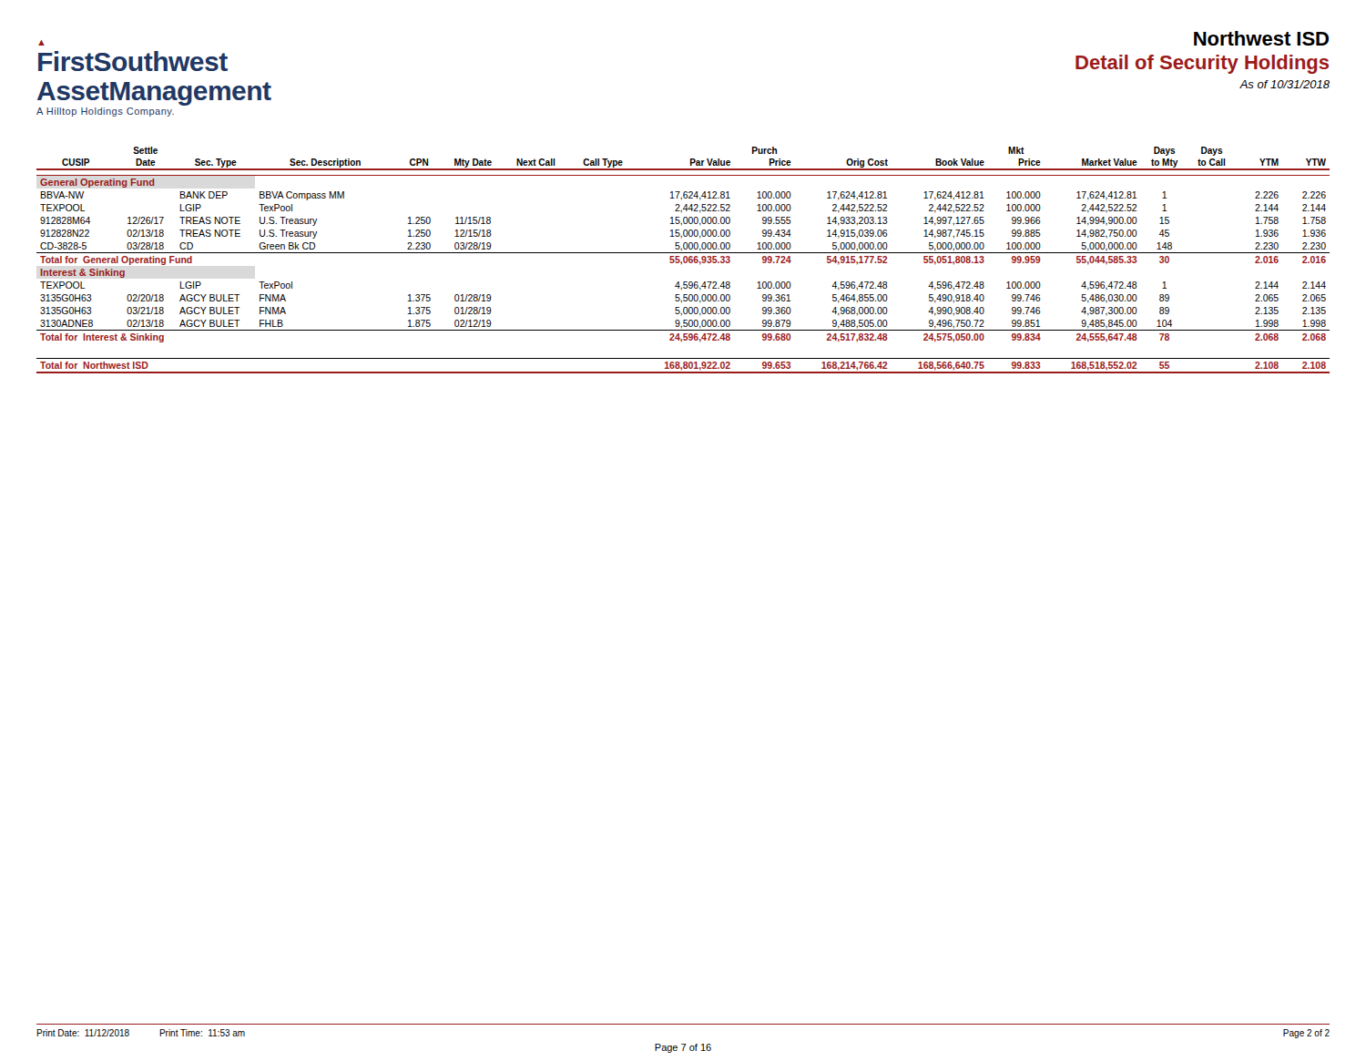▲
FirstSouthwest
AssetManagement
A Hilltop Holdings Company.
Northwest ISD
Detail of Security Holdings
As of 10/31/2018
| | Settle | | | | | | | | Purch | | | Mkt | | Days | Days | | |
| --- | --- | --- | --- | --- | --- | --- | --- | --- | --- | --- | --- | --- | --- | --- | --- | --- | --- |
| CUSIP | Date | Sec. Type | Sec. Description | CPN | Mty Date | Next Call | Call Type | Par Value | Price | Orig Cost | Book Value | Price | Market Value | to Mty | to Call | YTM | YTW |
| General Operating Fund | |
| BBVA-NW | | BANK DEP | BBVA Compass MM | | | | | 17,624,412.81 | 100.000 | 17,624,412.81 | 17,624,412.81 | 100.000 | 17,624,412.81 | 1 | | 2.226 | 2.226 |
| TEXPOOL | | LGIP | TexPool | | | | | 2,442,522.52 | 100.000 | 2,442,522.52 | 2,442,522.52 | 100.000 | 2,442,522.52 | 1 | | 2.144 | 2.144 |
| 912828M64 | 12/26/17 | TREAS NOTE | U.S. Treasury | 1.250 | 11/15/18 | | | 15,000,000.00 | 99.555 | 14,933,203.13 | 14,997,127.65 | 99.966 | 14,994,900.00 | 15 | | 1.758 | 1.758 |
| 912828N22 | 02/13/18 | TREAS NOTE | U.S. Treasury | 1.250 | 12/15/18 | | | 15,000,000.00 | 99.434 | 14,915,039.06 | 14,987,745.15 | 99.885 | 14,982,750.00 | 45 | | 1.936 | 1.936 |
| CD-3828-5 | 03/28/18 | CD | Green Bk CD | 2.230 | 03/28/19 | | | 5,000,000.00 | 100.000 | 5,000,000.00 | 5,000,000.00 | 100.000 | 5,000,000.00 | 148 | | 2.230 | 2.230 |
| Total for General Operating Fund | 55,066,935.33 | 99.724 | 54,915,177.52 | 55,051,808.13 | 99.959 | 55,044,585.33 | 30 | | 2.016 | 2.016 |
| Interest & Sinking | |
| TEXPOOL | | LGIP | TexPool | | | | | 4,596,472.48 | 100.000 | 4,596,472.48 | 4,596,472.48 | 100.000 | 4,596,472.48 | 1 | | 2.144 | 2.144 |
| 3135G0H63 | 02/20/18 | AGCY BULET | FNMA | 1.375 | 01/28/19 | | | 5,500,000.00 | 99.361 | 5,464,855.00 | 5,490,918.40 | 99.746 | 5,486,030.00 | 89 | | 2.065 | 2.065 |
| 3135G0H63 | 03/21/18 | AGCY BULET | FNMA | 1.375 | 01/28/19 | | | 5,000,000.00 | 99.360 | 4,968,000.00 | 4,990,908.40 | 99.746 | 4,987,300.00 | 89 | | 2.135 | 2.135 |
| 3130ADNE8 | 02/13/18 | AGCY BULET | FHLB | 1.875 | 02/12/19 | | | 9,500,000.00 | 99.879 | 9,488,505.00 | 9,496,750.72 | 99.851 | 9,485,845.00 | 104 | | 1.998 | 1.998 |
| Total for Interest & Sinking | 24,596,472.48 | 99.680 | 24,517,832.48 | 24,575,050.00 | 99.834 | 24,555,647.48 | 78 | | 2.068 | 2.068 |
| Total for Northwest ISD | 168,801,922.02 | 99.653 | 168,214,766.42 | 168,566,640.75 | 99.833 | 168,518,552.02 | 55 | | 2.108 | 2.108 |
Print Date: 11/12/2018 Print Time: 11:53 am
Page 2 of 2
Page 7 of 16